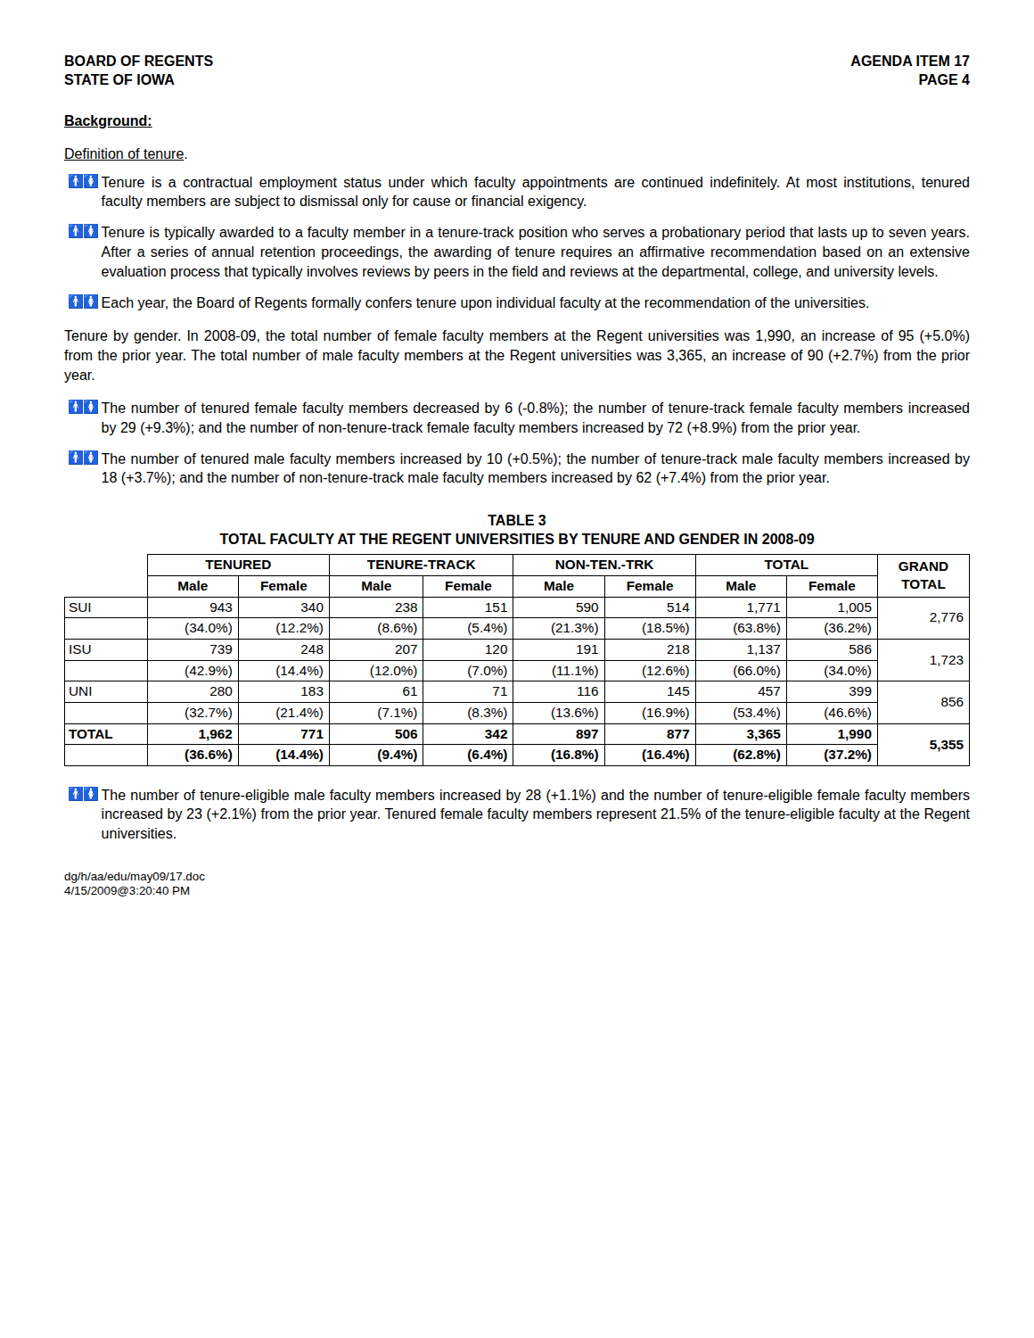BOARD OF REGENTS STATE OF IOWA
AGENDA ITEM 17 PAGE 4
Background:
Definition of tenure.
Tenure is a contractual employment status under which faculty appointments are continued indefinitely. At most institutions, tenured faculty members are subject to dismissal only for cause or financial exigency.
Tenure is typically awarded to a faculty member in a tenure-track position who serves a probationary period that lasts up to seven years. After a series of annual retention proceedings, the awarding of tenure requires an affirmative recommendation based on an extensive evaluation process that typically involves reviews by peers in the field and reviews at the departmental, college, and university levels.
Each year, the Board of Regents formally confers tenure upon individual faculty at the recommendation of the universities.
Tenure by gender. In 2008-09, the total number of female faculty members at the Regent universities was 1,990, an increase of 95 (+5.0%) from the prior year. The total number of male faculty members at the Regent universities was 3,365, an increase of 90 (+2.7%) from the prior year.
The number of tenured female faculty members decreased by 6 (-0.8%); the number of tenure-track female faculty members increased by 29 (+9.3%); and the number of non-tenure-track female faculty members increased by 72 (+8.9%) from the prior year.
The number of tenured male faculty members increased by 10 (+0.5%); the number of tenure-track male faculty members increased by 18 (+3.7%); and the number of non-tenure-track male faculty members increased by 62 (+7.4%) from the prior year.
TABLE 3 TOTAL FACULTY AT THE REGENT UNIVERSITIES BY TENURE AND GENDER IN 2008-09
| | TENURED | TENURE-TRACK | NON-TEN.-TRK | TOTAL | GRAND TOTAL |
| --- | --- | --- | --- | --- | --- |
| Male | Female | Male | Female | Male | Female | Male | Female |
| SUI | 943 | 340 | 238 | 151 | 590 | 514 | 1,771 | 1,005 | 2,776 |
| | (34.0%) | (12.2%) | (8.6%) | (5.4%) | (21.3%) | (18.5%) | (63.8%) | (36.2%) |
| ISU | 739 | 248 | 207 | 120 | 191 | 218 | 1,137 | 586 | 1,723 |
| | (42.9%) | (14.4%) | (12.0%) | (7.0%) | (11.1%) | (12.6%) | (66.0%) | (34.0%) |
| UNI | 280 | 183 | 61 | 71 | 116 | 145 | 457 | 399 | 856 |
| | (32.7%) | (21.4%) | (7.1%) | (8.3%) | (13.6%) | (16.9%) | (53.4%) | (46.6%) |
| TOTAL | 1,962 | 771 | 506 | 342 | 897 | 877 | 3,365 | 1,990 | 5,355 |
| | (36.6%) | (14.4%) | (9.4%) | (6.4%) | (16.8%) | (16.4%) | (62.8%) | (37.2%) |
The number of tenure-eligible male faculty members increased by 28 (+1.1%) and the number of tenure-eligible female faculty members increased by 23 (+2.1%) from the prior year. Tenured female faculty members represent 21.5% of the tenure-eligible faculty at the Regent universities.
dg/h/aa/edu/may09/17.doc
4/15/2009@3:20:40 PM